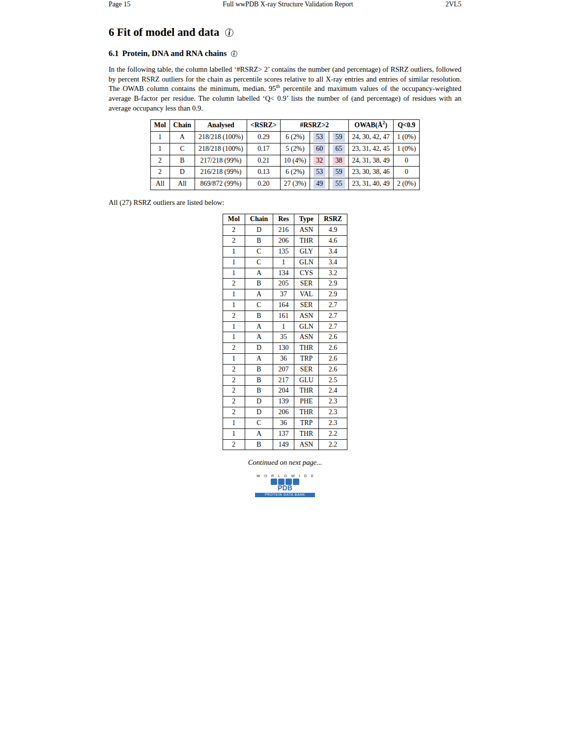Page 15
Full wwPDB X-ray Structure Validation Report
2VL5
6 Fit of model and data i
6.1 Protein, DNA and RNA chains i
In the following table, the column labelled ‘#RSRZ> 2’ contains the number (and percentage) of RSRZ outliers, followed by percent RSRZ outliers for the chain as percentile scores relative to all X-ray entries and entries of similar resolution. The OWAB column contains the minimum, median, 95th percentile and maximum values of the occupancy-weighted average B-factor per residue. The column labelled ‘Q< 0.9’ lists the number of (and percentage) of residues with an average occupancy less than 0.9.
| Mol | Chain | Analysed | <RSRZ> | #RSRZ>2 | OWAB(Å 2 ) | Q<0.9 |
| --- | --- | --- | --- | --- | --- | --- |
| 1 | A | 218/218 (100%) | 0.29 | 6 (2%) | 53 | 59 | 24, 30, 42, 47 | 1 (0%) |
| 1 | C | 218/218 (100%) | 0.17 | 5 (2%) | 60 | 65 | 23, 31, 42, 45 | 1 (0%) |
| 2 | B | 217/218 (99%) | 0.21 | 10 (4%) | 32 | 38 | 24, 31, 38, 49 | 0 |
| 2 | D | 216/218 (99%) | 0.13 | 6 (2%) | 53 | 59 | 23, 30, 38, 46 | 0 |
| All | All | 869/872 (99%) | 0.20 | 27 (3%) | 49 | 55 | 23, 31, 40, 49 | 2 (0%) |
All (27) RSRZ outliers are listed below:
| Mol | Chain | Res | Type | RSRZ |
| --- | --- | --- | --- | --- |
| 2 | D | 216 | ASN | 4.9 |
| 2 | B | 206 | THR | 4.6 |
| 1 | C | 135 | GLY | 3.4 |
| 1 | C | 1 | GLN | 3.4 |
| 1 | A | 134 | CYS | 3.2 |
| 2 | B | 205 | SER | 2.9 |
| 1 | A | 37 | VAL | 2.9 |
| 1 | C | 164 | SER | 2.7 |
| 2 | B | 161 | ASN | 2.7 |
| 1 | A | 1 | GLN | 2.7 |
| 1 | A | 35 | ASN | 2.6 |
| 2 | D | 130 | THR | 2.6 |
| 1 | A | 36 | TRP | 2.6 |
| 2 | B | 207 | SER | 2.6 |
| 2 | B | 217 | GLU | 2.5 |
| 2 | B | 204 | THR | 2.4 |
| 2 | D | 139 | PHE | 2.3 |
| 2 | D | 206 | THR | 2.3 |
| 1 | C | 36 | TRP | 2.3 |
| 1 | A | 137 | THR | 2.2 |
| 2 | B | 149 | ASN | 2.2 |
Continued on next page...
W O R L D W I D E
PDB
PROTEIN DATA BANK